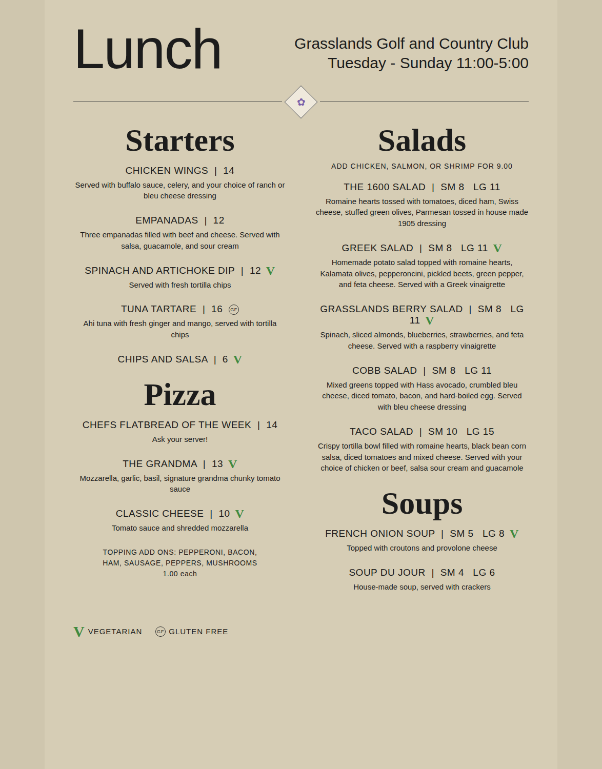Lunch
Grasslands Golf and Country Club
Tuesday - Sunday 11:00-5:00
✿
Starters
CHICKEN WINGS | 14
Served with buffalo sauce, celery, and your choice of ranch or bleu cheese dressing
EMPANADAS | 12
Three empanadas filled with beef and cheese. Served with salsa, guacamole, and sour cream
SPINACH AND ARTICHOKE DIP | 12 V
Served with fresh tortilla chips
TUNA TARTARE | 16 GF
Ahi tuna with fresh ginger and mango, served with tortilla chips
CHIPS AND SALSA | 6 V
Pizza
CHEFS FLATBREAD OF THE WEEK | 14
Ask your server!
THE GRANDMA | 13 V
Mozzarella, garlic, basil, signature grandma chunky tomato sauce
CLASSIC CHEESE | 10 V
Tomato sauce and shredded mozzarella
TOPPING ADD ONS: PEPPERONI, BACON,
HAM, SAUSAGE, PEPPERS, MUSHROOMS
1.00 each
Salads
ADD CHICKEN, SALMON, OR SHRIMP FOR 9.00
THE 1600 SALAD | SM 8 LG 11
Romaine hearts tossed with tomatoes, diced ham, Swiss cheese, stuffed green olives, Parmesan tossed in house made 1905 dressing
GREEK SALAD | SM 8 LG 11 V
Homemade potato salad topped with romaine hearts, Kalamata olives, pepperoncini, pickled beets, green pepper, and feta cheese. Served with a Greek vinaigrette
GRASSLANDS BERRY SALAD | SM 8 LG 11 V
Spinach, sliced almonds, blueberries, strawberries, and feta cheese. Served with a raspberry vinaigrette
COBB SALAD | SM 8 LG 11
Mixed greens topped with Hass avocado, crumbled bleu cheese, diced tomato, bacon, and hard-boiled egg. Served with bleu cheese dressing
TACO SALAD | SM 10 LG 15
Crispy tortilla bowl filled with romaine hearts, black bean corn salsa, diced tomatoes and mixed cheese. Served with your choice of chicken or beef, salsa sour cream and guacamole
Soups
FRENCH ONION SOUP | SM 5 LG 8 V
Topped with croutons and provolone cheese
SOUP DU JOUR | SM 4 LG 6
House-made soup, served with crackers
V VEGETARIAN
GF GLUTEN FREE